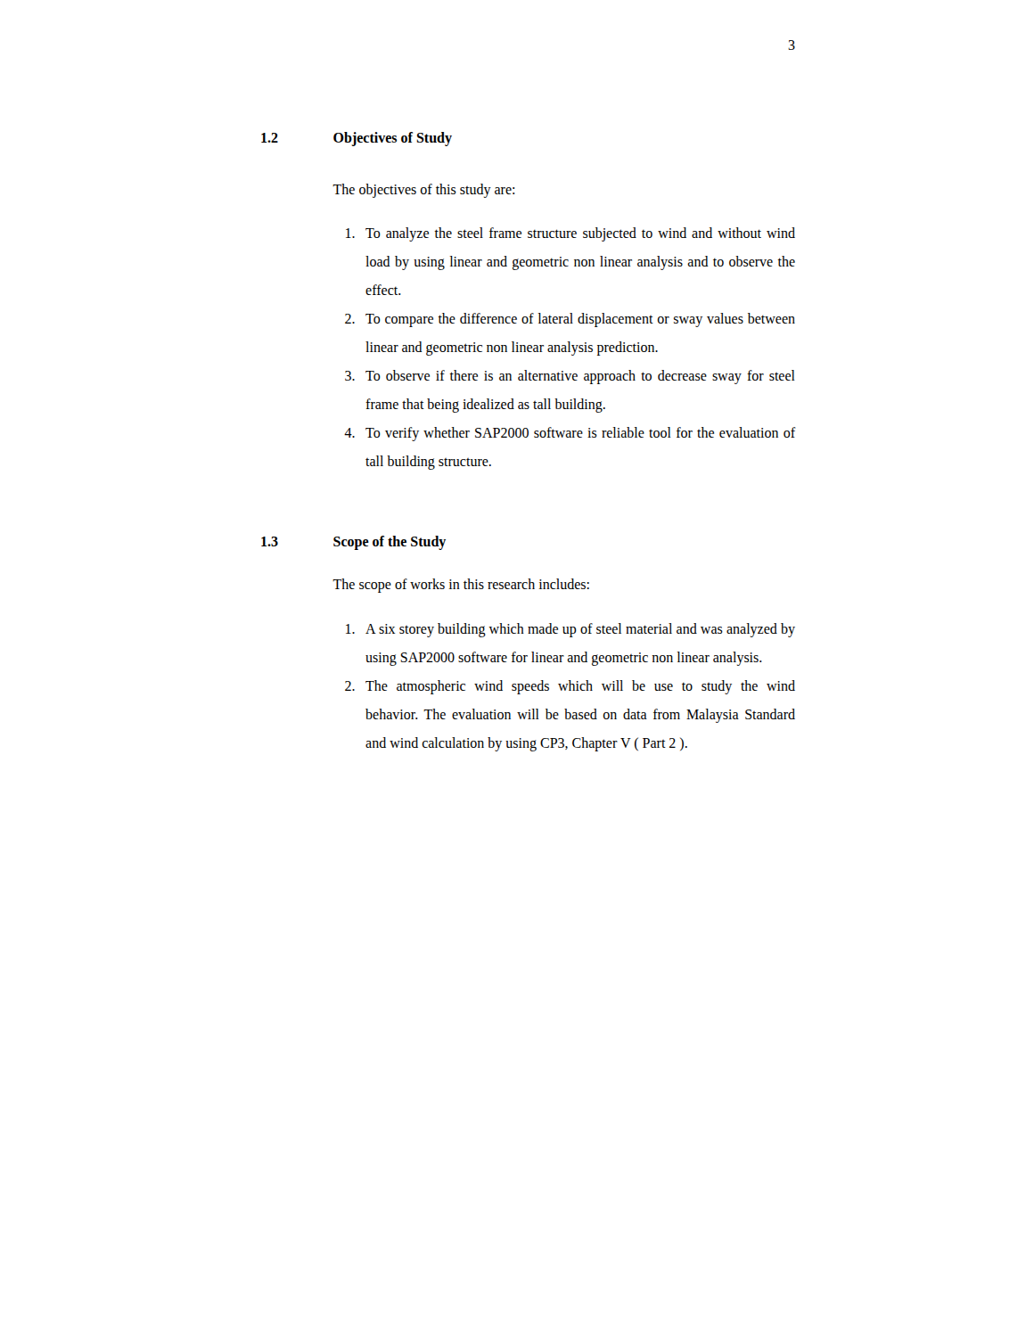3
1.2 Objectives of Study
The objectives of this study are:
To analyze the steel frame structure subjected to wind and without wind load by using linear and geometric non linear analysis and to observe the effect.
To compare the difference of lateral displacement or sway values between linear and geometric non linear analysis prediction.
To observe if there is an alternative approach to decrease sway for steel frame that being idealized as tall building.
To verify whether SAP2000 software is reliable tool for the evaluation of tall building structure.
1.3 Scope of the Study
The scope of works in this research includes:
A six storey building which made up of steel material and was analyzed by using SAP2000 software for linear and geometric non linear analysis.
The atmospheric wind speeds which will be use to study the wind behavior. The evaluation will be based on data from Malaysia Standard and wind calculation by using CP3, Chapter V ( Part 2 ).